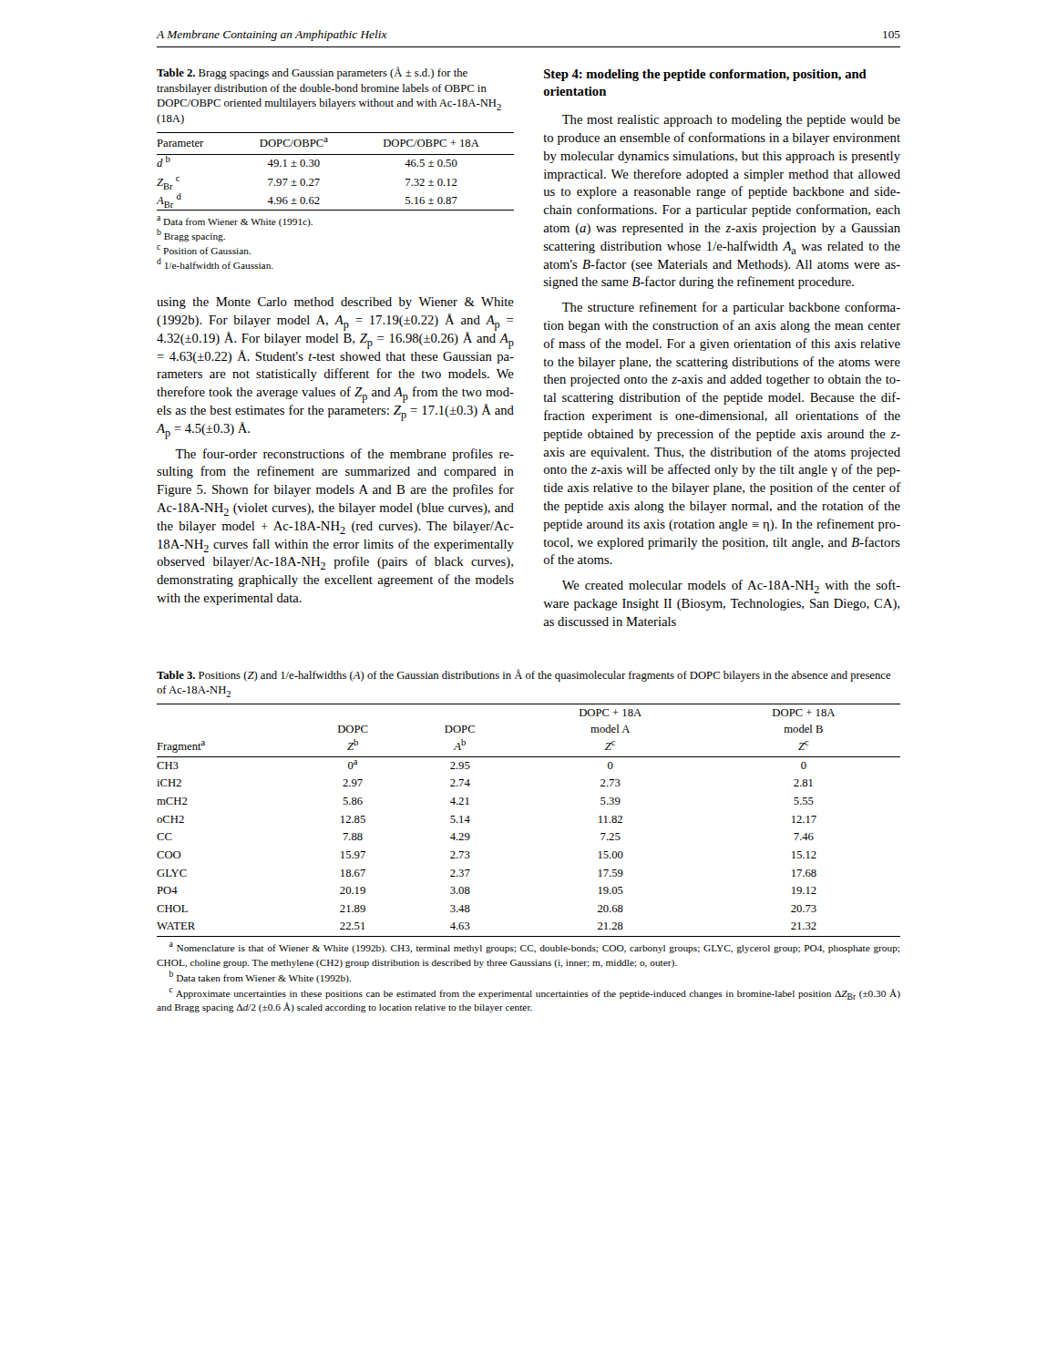A Membrane Containing an Amphipathic Helix 105
Table 2. Bragg spacings and Gaussian parameters (Å ± s.d.) for the transbilayer distribution of the double-bond bromine labels of OBPC in DOPC/OBPC oriented multilayers bilayers without and with Ac-18A-NH 2 (18A)
| Parameter | DOPC/OBPC a | DOPC/OBPC + 18A |
| --- | --- | --- |
| d b | 49.1 ± 0.30 | 46.5 ± 0.50 |
| Z Br c | 7.97 ± 0.27 | 7.32 ± 0.12 |
| A Br d | 4.96 ± 0.62 | 5.16 ± 0.87 |
a Data from Wiener & White (1991c).
b Bragg spacing.
c Position of Gaussian.
d 1/e-halfwidth of Gaussian.
using the Monte Carlo method described by Wiener & White (1992b). For bilayer model A, Ap = 17.19(±0.22) Å and Ap = 4.32(±0.19) Å. For bilayer model B, Zp = 16.98(±0.26) Å and Ap = 4.63(±0.22) Å. Student's t-test showed that these Gaussian parameters are not statistically different for the two models. We therefore took the average values of Zp and Ap from the two models as the best estimates for the parameters: Zp = 17.1(±0.3) Å and Ap = 4.5(±0.3) Å.
The four-order reconstructions of the membrane profiles resulting from the refinement are summarized and compared in Figure 5. Shown for bilayer models A and B are the profiles for Ac-18A-NH2 (violet curves), the bilayer model (blue curves), and the bilayer model + Ac-18A-NH2 (red curves). The bilayer/Ac-18A-NH2 curves fall within the error limits of the experimentally observed bilayer/Ac-18A-NH2 profile (pairs of black curves), demonstrating graphically the excellent agreement of the models with the experimental data.
Step 4: modeling the peptide conformation, position, and orientation
The most realistic approach to modeling the peptide would be to produce an ensemble of conformations in a bilayer environment by molecular dynamics simulations, but this approach is presently impractical. We therefore adopted a simpler method that allowed us to explore a reasonable range of peptide backbone and side-chain conformations. For a particular peptide conformation, each atom (a) was represented in the z-axis projection by a Gaussian scattering distribution whose 1/e-halfwidth Aa was related to the atom's B-factor (see Materials and Methods). All atoms were assigned the same B-factor during the refinement procedure.
The structure refinement for a particular backbone conformation began with the construction of an axis along the mean center of mass of the model. For a given orientation of this axis relative to the bilayer plane, the scattering distributions of the atoms were then projected onto the z-axis and added together to obtain the total scattering distribution of the peptide model. Because the diffraction experiment is one-dimensional, all orientations of the peptide obtained by precession of the peptide axis around the z-axis are equivalent. Thus, the distribution of the atoms projected onto the z-axis will be affected only by the tilt angle γ of the peptide axis relative to the bilayer plane, the position of the center of the peptide axis along the bilayer normal, and the rotation of the peptide around its axis (rotation angle ≡ η). In the refinement protocol, we explored primarily the position, tilt angle, and B-factors of the atoms.
We created molecular models of Ac-18A-NH2 with the software package Insight II (Biosym, Technologies, San Diego, CA), as discussed in Materials
Table 3. Positions ( Z ) and 1/e-halfwidths ( A ) of the Gaussian distributions in Å of the quasimolecular fragments of DOPC bilayers in the absence and presence of Ac-18A-NH 2
| | DOPC | DOPC | DOPC + 18A model A | DOPC + 18A model B |
| --- | --- | --- | --- | --- |
| Fragment a | Z b | A b | Z c | Z c |
| CH3 | 0 a | 2.95 | 0 | 0 |
| iCH2 | 2.97 | 2.74 | 2.73 | 2.81 |
| mCH2 | 5.86 | 4.21 | 5.39 | 5.55 |
| oCH2 | 12.85 | 5.14 | 11.82 | 12.17 |
| CC | 7.88 | 4.29 | 7.25 | 7.46 |
| COO | 15.97 | 2.73 | 15.00 | 15.12 |
| GLYC | 18.67 | 2.37 | 17.59 | 17.68 |
| PO4 | 20.19 | 3.08 | 19.05 | 19.12 |
| CHOL | 21.89 | 3.48 | 20.68 | 20.73 |
| WATER | 22.51 | 4.63 | 21.28 | 21.32 |
a Nomenclature is that of Wiener & White (1992b). CH3, terminal methyl groups; CC, double-bonds; COO, carbonyl groups; GLYC, glycerol group; PO4, phosphate group; CHOL, choline group. The methylene (CH2) group distribution is described by three Gaussians (i, inner; m, middle; o, outer).
b Data taken from Wiener & White (1992b).
c Approximate uncertainties in these positions can be estimated from the experimental uncertainties of the peptide-induced changes in bromine-label position ΔZBr (±0.30 Å) and Bragg spacing Δd/2 (±0.6 Å) scaled according to location relative to the bilayer center.